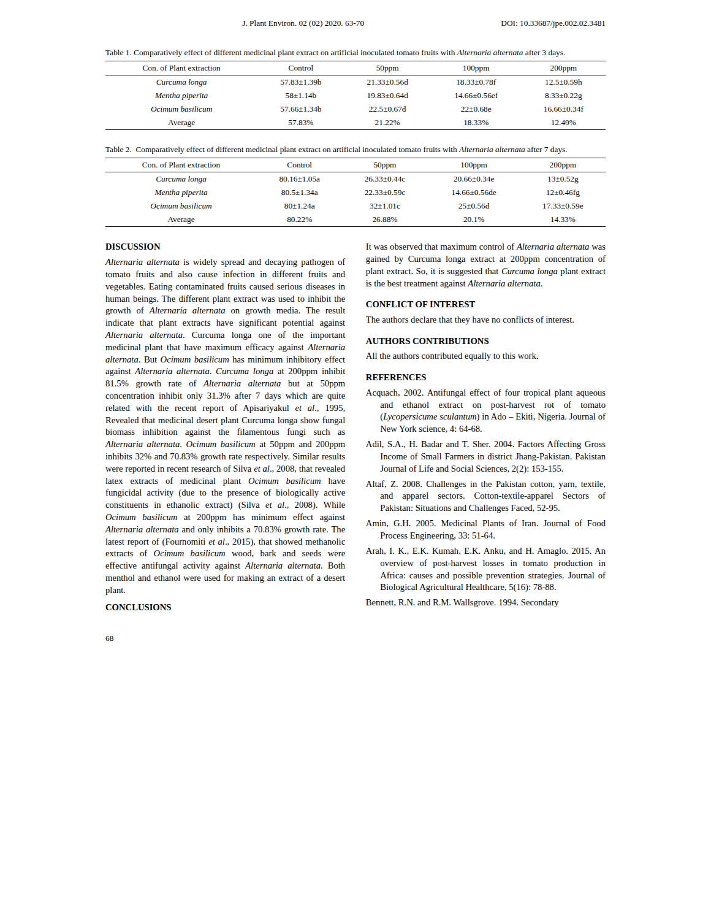J. Plant Environ. 02 (02) 2020. 63-70
DOI: 10.33687/jpe.002.02.3481
Table 1. Comparatively effect of different medicinal plant extract on artificial inoculated tomato fruits with Alternaria alternata after 3 days.
| Con. of Plant extraction | Control | 50ppm | 100ppm | 200ppm |
| --- | --- | --- | --- | --- |
| Curcuma longa | 57.83±1.39b | 21.33±0.56d | 18.33±0.78f | 12.5±0.59h |
| Mentha piperita | 58±1.14b | 19.83±0.64d | 14.66±0.56ef | 8.33±0.22g |
| Ocimum basilicum | 57.66±1.34b | 22.5±0.67d | 22±0.68e | 16.66±0.34f |
| Average | 57.83% | 21.22% | 18.33% | 12.49% |
Table 2. Comparatively effect of different medicinal plant extract on artificial inoculated tomato fruits with Alternaria alternata after 7 days.
| Con. of Plant extraction | Control | 50ppm | 100ppm | 200ppm |
| --- | --- | --- | --- | --- |
| Curcuma longa | 80.16±1.05a | 26.33±0.44c | 20.66±0.34e | 13±0.52g |
| Mentha piperita | 80.5±1.34a | 22.33±0.59c | 14.66±0.56de | 12±0.46fg |
| Ocimum basilicum | 80±1.24a | 32±1.01c | 25±0.56d | 17.33±0.59e |
| Average | 80.22% | 26.88% | 20.1% | 14.33% |
Discussion
Alternaria alternata is widely spread and decaying pathogen of tomato fruits and also cause infection in different fruits and vegetables. Eating contaminated fruits caused serious diseases in human beings. The different plant extract was used to inhibit the growth of Alternaria alternata on growth media. The result indicate that plant extracts have significant potential against Alternaria alternata. Curcuma longa one of the important medicinal plant that have maximum efficacy against Alternaria alternata. But Ocimum basilicum has minimum inhibitory effect against Alternaria alternata. Curcuma longa at 200ppm inhibit 81.5% growth rate of Alternaria alternata but at 50ppm concentration inhibit only 31.3% after 7 days which are quite related with the recent report of Apisariyakul et al., 1995, Revealed that medicinal desert plant Curcuma longa show fungal biomass inhibition against the filamentous fungi such as Alternaria alternata. Ocimum basilicum at 50ppm and 200ppm inhibits 32% and 70.83% growth rate respectively. Similar results were reported in recent research of Silva et al., 2008, that revealed latex extracts of medicinal plant Ocimum basilicum have fungicidal activity (due to the presence of biologically active constituents in ethanolic extract) (Silva et al., 2008). While Ocimum basilicum at 200ppm has minimum effect against Alternaria alternata and only inhibits a 70.83% growth rate. The latest report of (Fournomiti et al., 2015), that showed methanolic extracts of Ocimum basilicum wood, bark and seeds were effective antifungal activity against Alternaria alternata. Both menthol and ethanol were used for making an extract of a desert plant.
Conclusions
It was observed that maximum control of Alternaria alternata was gained by Curcuma longa extract at 200ppm concentration of plant extract. So, it is suggested that Curcuma longa plant extract is the best treatment against Alternaria alternata.
Conflict of Interest
The authors declare that they have no conflicts of interest.
Authors Contributions
All the authors contributed equally to this work.
References
Acquach, 2002. Antifungal effect of four tropical plant aqueous and ethanol extract on post-harvest rot of tomato (Lycopersicume sculantum) in Ado – Ekiti, Nigeria. Journal of New York science, 4: 64-68.
Adil, S.A., H. Badar and T. Sher. 2004. Factors Affecting Gross Income of Small Farmers in district Jhang-Pakistan. Pakistan Journal of Life and Social Sciences, 2(2): 153-155.
Altaf, Z. 2008. Challenges in the Pakistan cotton, yarn, textile, and apparel sectors. Cotton-textile-apparel Sectors of Pakistan: Situations and Challenges Faced, 52-95.
Amin, G.H. 2005. Medicinal Plants of Iran. Journal of Food Process Engineering, 33: 51-64.
Arah, I. K., E.K. Kumah, E.K. Anku, and H. Amaglo. 2015. An overview of post-harvest losses in tomato production in Africa: causes and possible prevention strategies. Journal of Biological Agricultural Healthcare, 5(16): 78-88.
Bennett, R.N. and R.M. Wallsgrove. 1994. Secondary
68